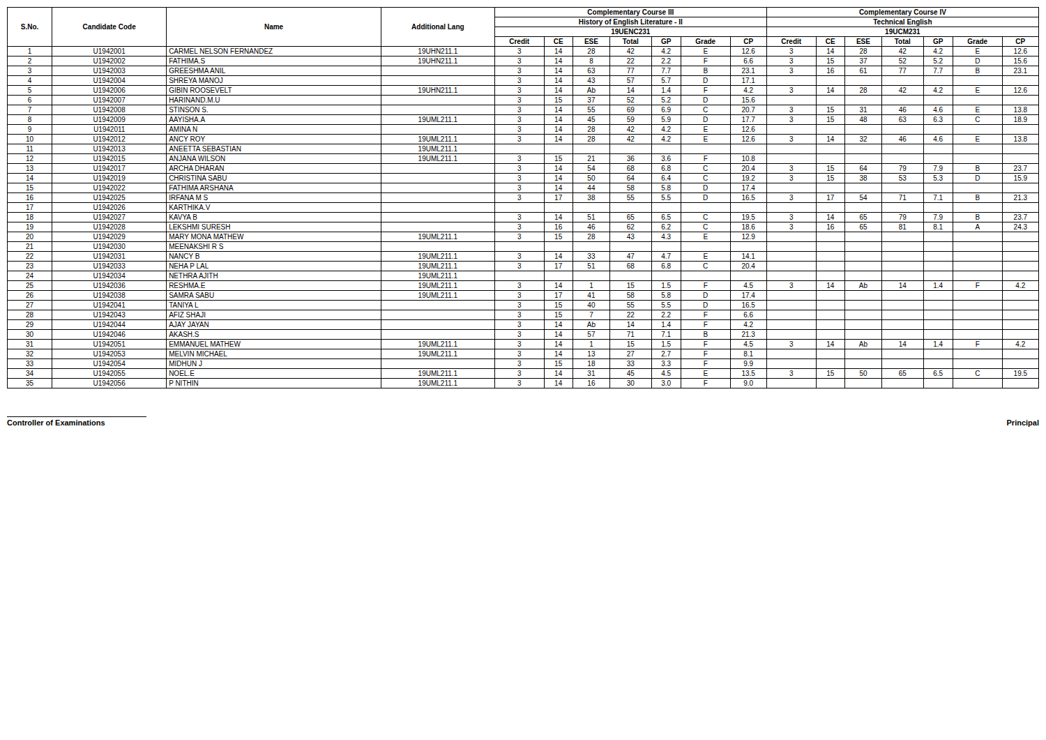| S.No. | Candidate Code | Name | Additional Lang | Complementary Course III | Complementary Course IV |
| --- | --- | --- | --- | --- | --- |
| History of English Literature - II | Technical English |
| 19UENC231 | 19UCM231 |
| Credit | CE | ESE | Total | GP | Grade | CP | Credit | CE | ESE | Total | GP | Grade | CP |
| 1 | U1942001 | CARMEL NELSON FERNANDEZ | 19UHN211.1 | 3 | 14 | 28 | 42 | 4.2 | E | 12.6 | 3 | 14 | 28 | 42 | 4.2 | E | 12.6 |
| 2 | U1942002 | FATHIMA.S | 19UHN211.1 | 3 | 14 | 8 | 22 | 2.2 | F | 6.6 | 3 | 15 | 37 | 52 | 5.2 | D | 15.6 |
| 3 | U1942003 | GREESHMA ANIL | | 3 | 14 | 63 | 77 | 7.7 | B | 23.1 | 3 | 16 | 61 | 77 | 7.7 | B | 23.1 |
| 4 | U1942004 | SHREYA MANOJ | | 3 | 14 | 43 | 57 | 5.7 | D | 17.1 | | | | | | | |
| 5 | U1942006 | GIBIN ROOSEVELT | 19UHN211.1 | 3 | 14 | Ab | 14 | 1.4 | F | 4.2 | 3 | 14 | 28 | 42 | 4.2 | E | 12.6 |
| 6 | U1942007 | HARINAND.M.U | | 3 | 15 | 37 | 52 | 5.2 | D | 15.6 | | | | | | | |
| 7 | U1942008 | STINSON S. | | 3 | 14 | 55 | 69 | 6.9 | C | 20.7 | 3 | 15 | 31 | 46 | 4.6 | E | 13.8 |
| 8 | U1942009 | AAYISHA.A | 19UML211.1 | 3 | 14 | 45 | 59 | 5.9 | D | 17.7 | 3 | 15 | 48 | 63 | 6.3 | C | 18.9 |
| 9 | U1942011 | AMINA N | | 3 | 14 | 28 | 42 | 4.2 | E | 12.6 | | | | | | | |
| 10 | U1942012 | ANCY ROY | 19UML211.1 | 3 | 14 | 28 | 42 | 4.2 | E | 12.6 | 3 | 14 | 32 | 46 | 4.6 | E | 13.8 |
| 11 | U1942013 | ANEETTA SEBASTIAN | 19UML211.1 | | | | | | | | | | | | | | |
| 12 | U1942015 | ANJANA WILSON | 19UML211.1 | 3 | 15 | 21 | 36 | 3.6 | F | 10.8 | | | | | | | |
| 13 | U1942017 | ARCHA DHARAN | | 3 | 14 | 54 | 68 | 6.8 | C | 20.4 | 3 | 15 | 64 | 79 | 7.9 | B | 23.7 |
| 14 | U1942019 | CHRISTINA SABU | | 3 | 14 | 50 | 64 | 6.4 | C | 19.2 | 3 | 15 | 38 | 53 | 5.3 | D | 15.9 |
| 15 | U1942022 | FATHIMA ARSHANA | | 3 | 14 | 44 | 58 | 5.8 | D | 17.4 | | | | | | | |
| 16 | U1942025 | IRFANA M S | | 3 | 17 | 38 | 55 | 5.5 | D | 16.5 | 3 | 17 | 54 | 71 | 7.1 | B | 21.3 |
| 17 | U1942026 | KARTHIKA.V | | | | | | | | | | | | | | | |
| 18 | U1942027 | KAVYA B | | 3 | 14 | 51 | 65 | 6.5 | C | 19.5 | 3 | 14 | 65 | 79 | 7.9 | B | 23.7 |
| 19 | U1942028 | LEKSHMI SURESH | | 3 | 16 | 46 | 62 | 6.2 | C | 18.6 | 3 | 16 | 65 | 81 | 8.1 | A | 24.3 |
| 20 | U1942029 | MARY MONA MATHEW | 19UML211.1 | 3 | 15 | 28 | 43 | 4.3 | E | 12.9 | | | | | | | |
| 21 | U1942030 | MEENAKSHI R S | | | | | | | | | | | | | | | |
| 22 | U1942031 | NANCY B | 19UML211.1 | 3 | 14 | 33 | 47 | 4.7 | E | 14.1 | | | | | | | |
| 23 | U1942033 | NEHA P LAL | 19UML211.1 | 3 | 17 | 51 | 68 | 6.8 | C | 20.4 | | | | | | | |
| 24 | U1942034 | NETHRA AJITH | 19UML211.1 | | | | | | | | | | | | | | |
| 25 | U1942036 | RESHMA.E | 19UML211.1 | 3 | 14 | 1 | 15 | 1.5 | F | 4.5 | 3 | 14 | Ab | 14 | 1.4 | F | 4.2 |
| 26 | U1942038 | SAMRA SABU | 19UML211.1 | 3 | 17 | 41 | 58 | 5.8 | D | 17.4 | | | | | | | |
| 27 | U1942041 | TANIYA L | | 3 | 15 | 40 | 55 | 5.5 | D | 16.5 | | | | | | | |
| 28 | U1942043 | AFIZ SHAJI | | 3 | 15 | 7 | 22 | 2.2 | F | 6.6 | | | | | | | |
| 29 | U1942044 | AJAY JAYAN | | 3 | 14 | Ab | 14 | 1.4 | F | 4.2 | | | | | | | |
| 30 | U1942046 | AKASH.S | | 3 | 14 | 57 | 71 | 7.1 | B | 21.3 | | | | | | | |
| 31 | U1942051 | EMMANUEL MATHEW | 19UML211.1 | 3 | 14 | 1 | 15 | 1.5 | F | 4.5 | 3 | 14 | Ab | 14 | 1.4 | F | 4.2 |
| 32 | U1942053 | MELVIN MICHAEL | 19UML211.1 | 3 | 14 | 13 | 27 | 2.7 | F | 8.1 | | | | | | | |
| 33 | U1942054 | MIDHUN J | | 3 | 15 | 18 | 33 | 3.3 | F | 9.9 | | | | | | | |
| 34 | U1942055 | NOEL.E | 19UML211.1 | 3 | 14 | 31 | 45 | 4.5 | E | 13.5 | 3 | 15 | 50 | 65 | 6.5 | C | 19.5 |
| 35 | U1942056 | P NITHIN | 19UML211.1 | 3 | 14 | 16 | 30 | 3.0 | F | 9.0 | | | | | | | |
Controller of Examinations
Principal